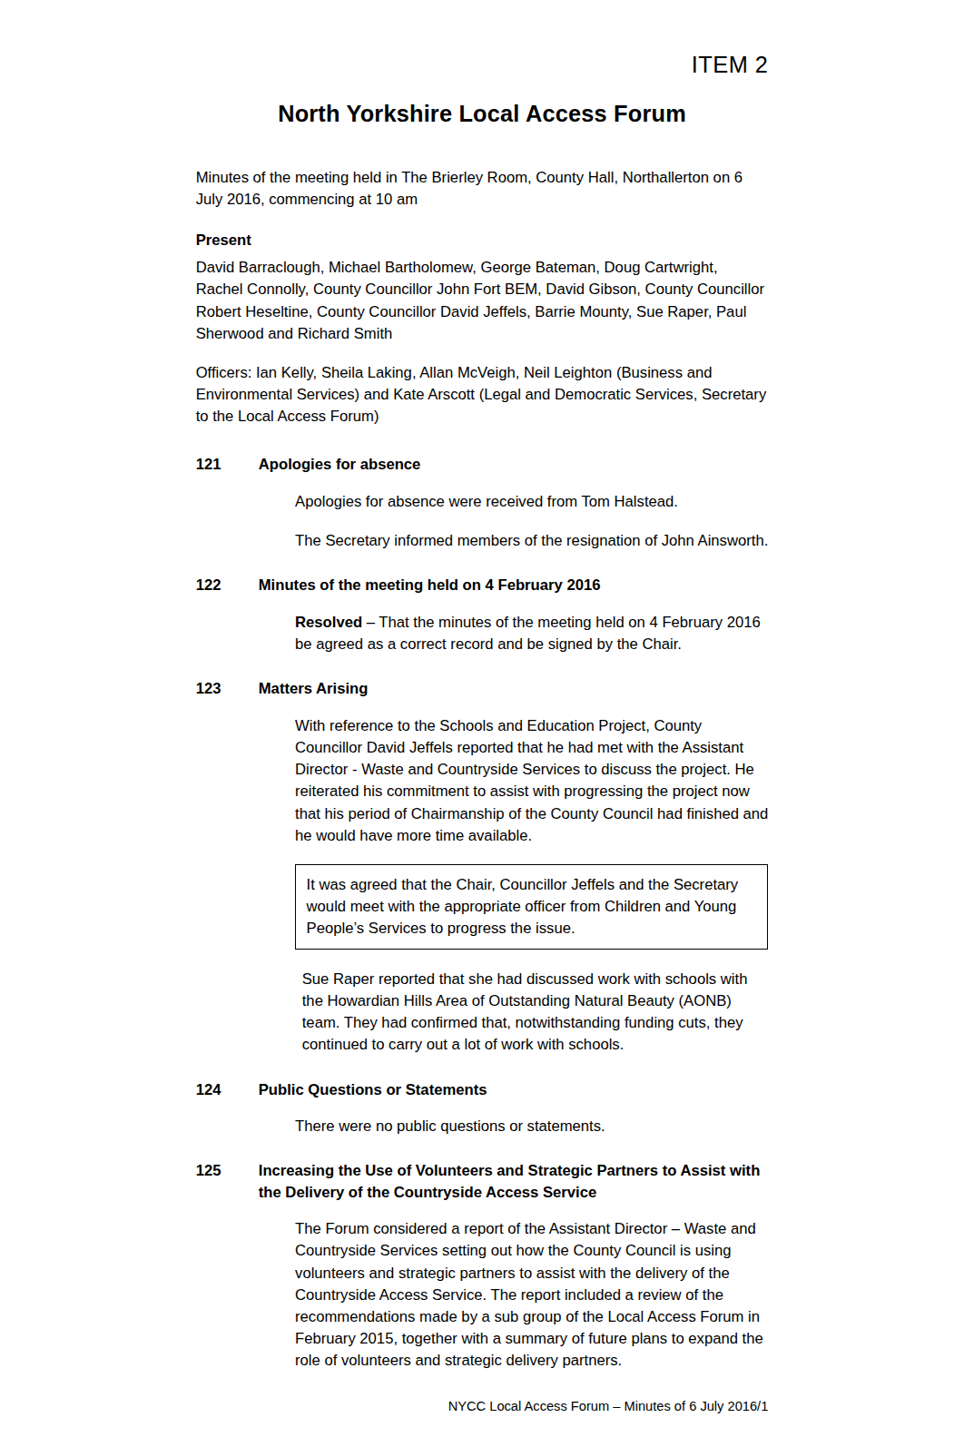ITEM 2
North Yorkshire Local Access Forum
Minutes of the meeting held in The Brierley Room, County Hall, Northallerton on 6 July 2016, commencing at 10 am
Present
David Barraclough, Michael Bartholomew, George Bateman, Doug Cartwright, Rachel Connolly, County Councillor John Fort BEM, David Gibson, County Councillor Robert Heseltine, County Councillor David Jeffels, Barrie Mounty, Sue Raper, Paul Sherwood and Richard Smith
Officers: Ian Kelly, Sheila Laking, Allan McVeigh, Neil Leighton (Business and Environmental Services) and Kate Arscott (Legal and Democratic Services, Secretary to the Local Access Forum)
121
Apologies for absence
Apologies for absence were received from Tom Halstead.
The Secretary informed members of the resignation of John Ainsworth.
122
Minutes of the meeting held on 4 February 2016
Resolved – That the minutes of the meeting held on 4 February 2016 be agreed as a correct record and be signed by the Chair.
123
Matters Arising
With reference to the Schools and Education Project, County Councillor David Jeffels reported that he had met with the Assistant Director - Waste and Countryside Services to discuss the project. He reiterated his commitment to assist with progressing the project now that his period of Chairmanship of the County Council had finished and he would have more time available.
It was agreed that the Chair, Councillor Jeffels and the Secretary would meet with the appropriate officer from Children and Young People’s Services to progress the issue.
Sue Raper reported that she had discussed work with schools with the Howardian Hills Area of Outstanding Natural Beauty (AONB) team. They had confirmed that, notwithstanding funding cuts, they continued to carry out a lot of work with schools.
124
Public Questions or Statements
There were no public questions or statements.
125
Increasing the Use of Volunteers and Strategic Partners to Assist with the Delivery of the Countryside Access Service
The Forum considered a report of the Assistant Director – Waste and Countryside Services setting out how the County Council is using volunteers and strategic partners to assist with the delivery of the Countryside Access Service. The report included a review of the recommendations made by a sub group of the Local Access Forum in February 2015, together with a summary of future plans to expand the role of volunteers and strategic delivery partners.
NYCC Local Access Forum – Minutes of 6 July 2016/1